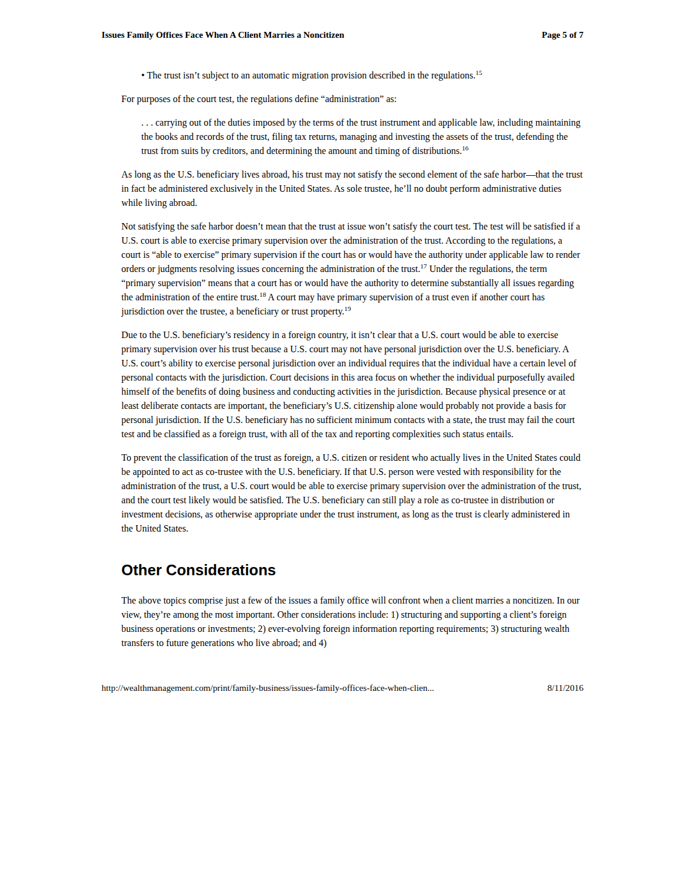Issues Family Offices Face When A Client Marries a Noncitizen
Page 5 of 7
The trust isn’t subject to an automatic migration provision described in the regulations.15
For purposes of the court test, the regulations define “administration” as:
. . . carrying out of the duties imposed by the terms of the trust instrument and applicable law, including maintaining the books and records of the trust, filing tax returns, managing and investing the assets of the trust, defending the trust from suits by creditors, and determining the amount and timing of distributions.16
As long as the U.S. beneficiary lives abroad, his trust may not satisfy the second element of the safe harbor—that the trust in fact be administered exclusively in the United States. As sole trustee, he’ll no doubt perform administrative duties while living abroad.
Not satisfying the safe harbor doesn’t mean that the trust at issue won’t satisfy the court test. The test will be satisfied if a U.S. court is able to exercise primary supervision over the administration of the trust. According to the regulations, a court is “able to exercise” primary supervision if the court has or would have the authority under applicable law to render orders or judgments resolving issues concerning the administration of the trust.17 Under the regulations, the term “primary supervision” means that a court has or would have the authority to determine substantially all issues regarding the administration of the entire trust.18 A court may have primary supervision of a trust even if another court has jurisdiction over the trustee, a beneficiary or trust property.19
Due to the U.S. beneficiary’s residency in a foreign country, it isn’t clear that a U.S. court would be able to exercise primary supervision over his trust because a U.S. court may not have personal jurisdiction over the U.S. beneficiary. A U.S. court’s ability to exercise personal jurisdiction over an individual requires that the individual have a certain level of personal contacts with the jurisdiction. Court decisions in this area focus on whether the individual purposefully availed himself of the benefits of doing business and conducting activities in the jurisdiction. Because physical presence or at least deliberate contacts are important, the beneficiary’s U.S. citizenship alone would probably not provide a basis for personal jurisdiction. If the U.S. beneficiary has no sufficient minimum contacts with a state, the trust may fail the court test and be classified as a foreign trust, with all of the tax and reporting complexities such status entails.
To prevent the classification of the trust as foreign, a U.S. citizen or resident who actually lives in the United States could be appointed to act as co-trustee with the U.S. beneficiary. If that U.S. person were vested with responsibility for the administration of the trust, a U.S. court would be able to exercise primary supervision over the administration of the trust, and the court test likely would be satisfied. The U.S. beneficiary can still play a role as co-trustee in distribution or investment decisions, as otherwise appropriate under the trust instrument, as long as the trust is clearly administered in the United States.
Other Considerations
The above topics comprise just a few of the issues a family office will confront when a client marries a noncitizen. In our view, they’re among the most important. Other considerations include: 1) structuring and supporting a client’s foreign business operations or investments; 2) ever-evolving foreign information reporting requirements; 3) structuring wealth transfers to future generations who live abroad; and 4)
http://wealthmanagement.com/print/family-business/issues-family-offices-face-when-clien...
8/11/2016